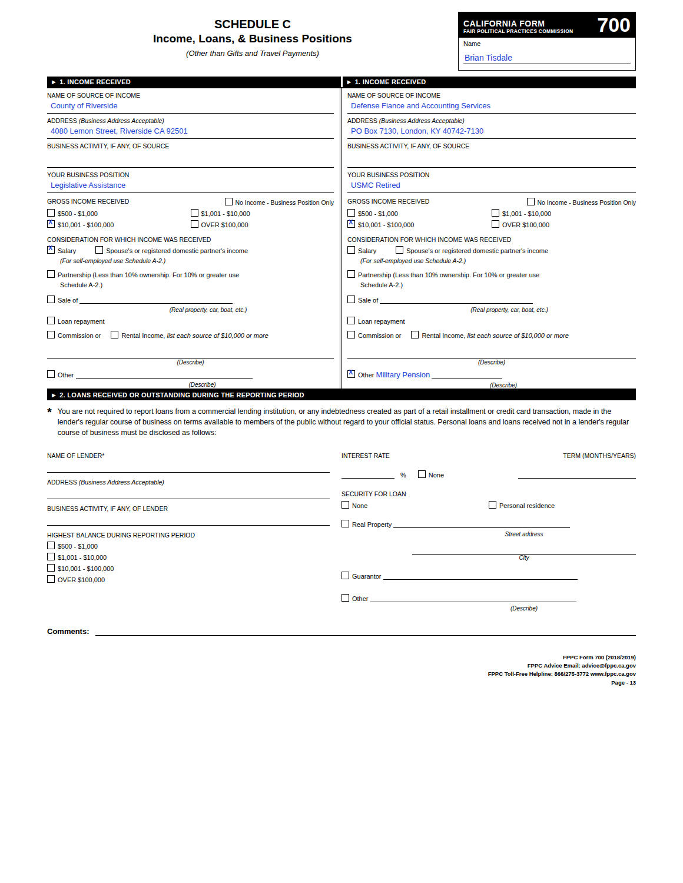SCHEDULE C
Income, Loans, & Business Positions
(Other than Gifts and Travel Payments)
CALIFORNIA FORM
FAIR POLITICAL PRACTICES COMMISSION
700
Name
Brian Tisdale
►1. INCOME RECEIVED
►1. INCOME RECEIVED
NAME OF SOURCE OF INCOME
County of Riverside
ADDRESS (Business Address Acceptable)
4080 Lemon Street, Riverside CA 92501
BUSINESS ACTIVITY, IF ANY, OF SOURCE
YOUR BUSINESS POSITION
Legislative Assistance
GROSS INCOME RECEIVED No Income - Business Position Only
$500 - $1,000
$10,001 - $100,000
$1,001 - $10,000
OVER $100,000
CONSIDERATION FOR WHICH INCOME WAS RECEIVED
Salary Spouse's or registered domestic partner's income
(For self-employed use Schedule A-2.)
Partnership (Less than 10% ownership. For 10% or greater use
Schedule A-2.)
Sale of
(Real property, car, boat, etc.)
Loan repayment
Commission or Rental Income, list each source of $10,000 or more
(Describe)
Other
(Describe)
NAME OF SOURCE OF INCOME
Defense Fiance and Accounting Services
ADDRESS (Business Address Acceptable)
PO Box 7130, London, KY 40742-7130
BUSINESS ACTIVITY, IF ANY, OF SOURCE
YOUR BUSINESS POSITION
USMC Retired
GROSS INCOME RECEIVED No Income - Business Position Only
$500 - $1,000
$10,001 - $100,000
$1,001 - $10,000
OVER $100,000
CONSIDERATION FOR WHICH INCOME WAS RECEIVED
Salary Spouse's or registered domestic partner's income
(For self-employed use Schedule A-2.)
Partnership (Less than 10% ownership. For 10% or greater use
Schedule A-2.)
Sale of
(Real property, car, boat, etc.)
Loan repayment
Commission or Rental Income, list each source of $10,000 or more
(Describe)
Other Military Pension
(Describe)
►2. LOANS RECEIVED OR OUTSTANDING DURING THE REPORTING PERIOD
*
You are not required to report loans from a commercial lending institution, or any indebtedness created as part of a retail installment or credit card transaction, made in the lender's regular course of business on terms available to members of the public without regard to your official status. Personal loans and loans received not in a lender's regular course of business must be disclosed as follows:
NAME OF LENDER*
ADDRESS (Business Address Acceptable)
BUSINESS ACTIVITY, IF ANY, OF LENDER
HIGHEST BALANCE DURING REPORTING PERIOD
$500 - $1,000
$1,001 - $10,000
$10,001 - $100,000
OVER $100,000
INTEREST RATE
TERM (Months/Years)
%
None
SECURITY FOR LOAN
None
Personal residence
Real Property
Street address
City
Guarantor
Other
(Describe)
Comments:
FPPC Form 700 (2018/2019)
FPPC Advice Email: advice@fppc.ca.gov
FPPC Toll-Free Helpline: 866/275-3772 www.fppc.ca.gov
Page - 13